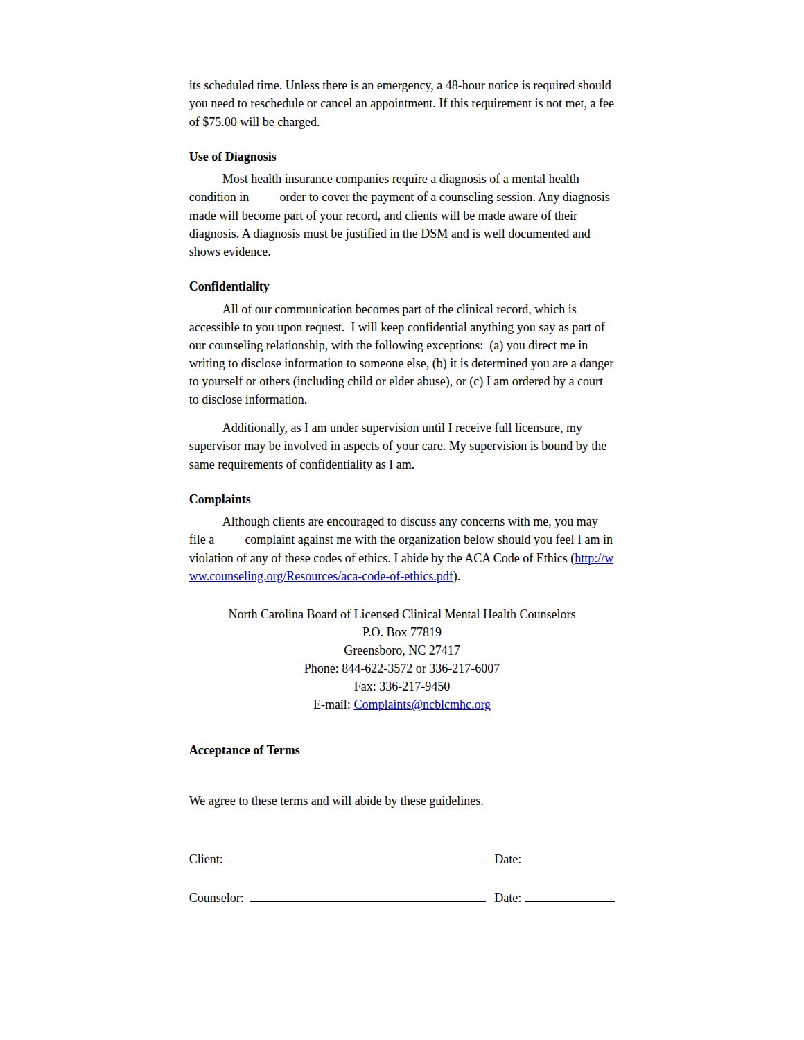its scheduled time. Unless there is an emergency, a 48-hour notice is required should you need to reschedule or cancel an appointment. If this requirement is not met, a fee of $75.00 will be charged.
Use of Diagnosis
Most health insurance companies require a diagnosis of a mental health condition in order to cover the payment of a counseling session. Any diagnosis made will become part of your record, and clients will be made aware of their diagnosis. A diagnosis must be justified in the DSM and is well documented and shows evidence.
Confidentiality
All of our communication becomes part of the clinical record, which is accessible to you upon request. I will keep confidential anything you say as part of our counseling relationship, with the following exceptions: (a) you direct me in writing to disclose information to someone else, (b) it is determined you are a danger to yourself or others (including child or elder abuse), or (c) I am ordered by a court to disclose information.
Additionally, as I am under supervision until I receive full licensure, my supervisor may be involved in aspects of your care. My supervision is bound by the same requirements of confidentiality as I am.
Complaints
Although clients are encouraged to discuss any concerns with me, you may file a complaint against me with the organization below should you feel I am in violation of any of these codes of ethics. I abide by the ACA Code of Ethics (http://www.counseling.org/Resources/aca-code-of-ethics.pdf).
North Carolina Board of Licensed Clinical Mental Health Counselors
P.O. Box 77819
Greensboro, NC 27417
Phone: 844-622-3572 or 336-217-6007
Fax: 336-217-9450
E-mail: Complaints@ncblcmhc.org
Acceptance of Terms
We agree to these terms and will abide by these guidelines.
Client: Date:
Counselor: Date: